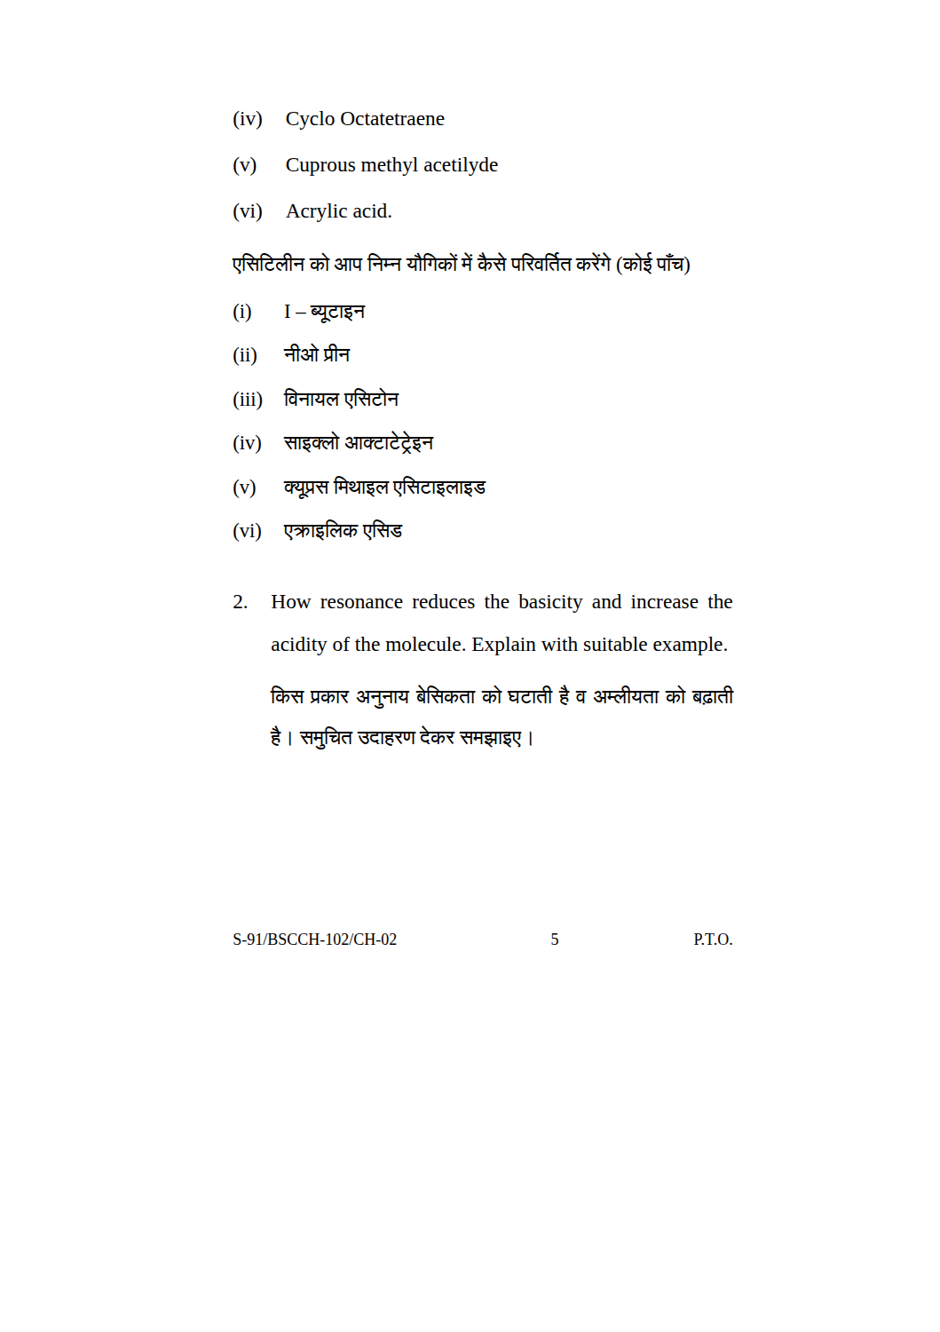(iv) Cyclo Octatetraene
(v) Cuprous methyl acetilyde
(vi) Acrylic acid.
एसिटिलीन को आप निम्न यौगिकों में कैसे परिवर्तित करेंगे (कोई पाँच)
(i) I – ब्यूटाइन
(ii) नीओ प्रीन
(iii) विनायल एसिटोन
(iv) साइक्लो आक्टाटेट्रेइन
(v) क्यूप्रस मिथाइल एसिटाइलाइड
(vi) एक्राइलिक एसिड
2.
How resonance reduces the basicity and increase the acidity of the molecule. Explain with suitable example.
किस प्रकार अनुनाय बेसिकता को घटाती है व अम्लीयता को बढ़ाती है। समुचित उदाहरण देकर समझाइए।
S-91/BSCCH-102/CH-02
5
P.T.O.